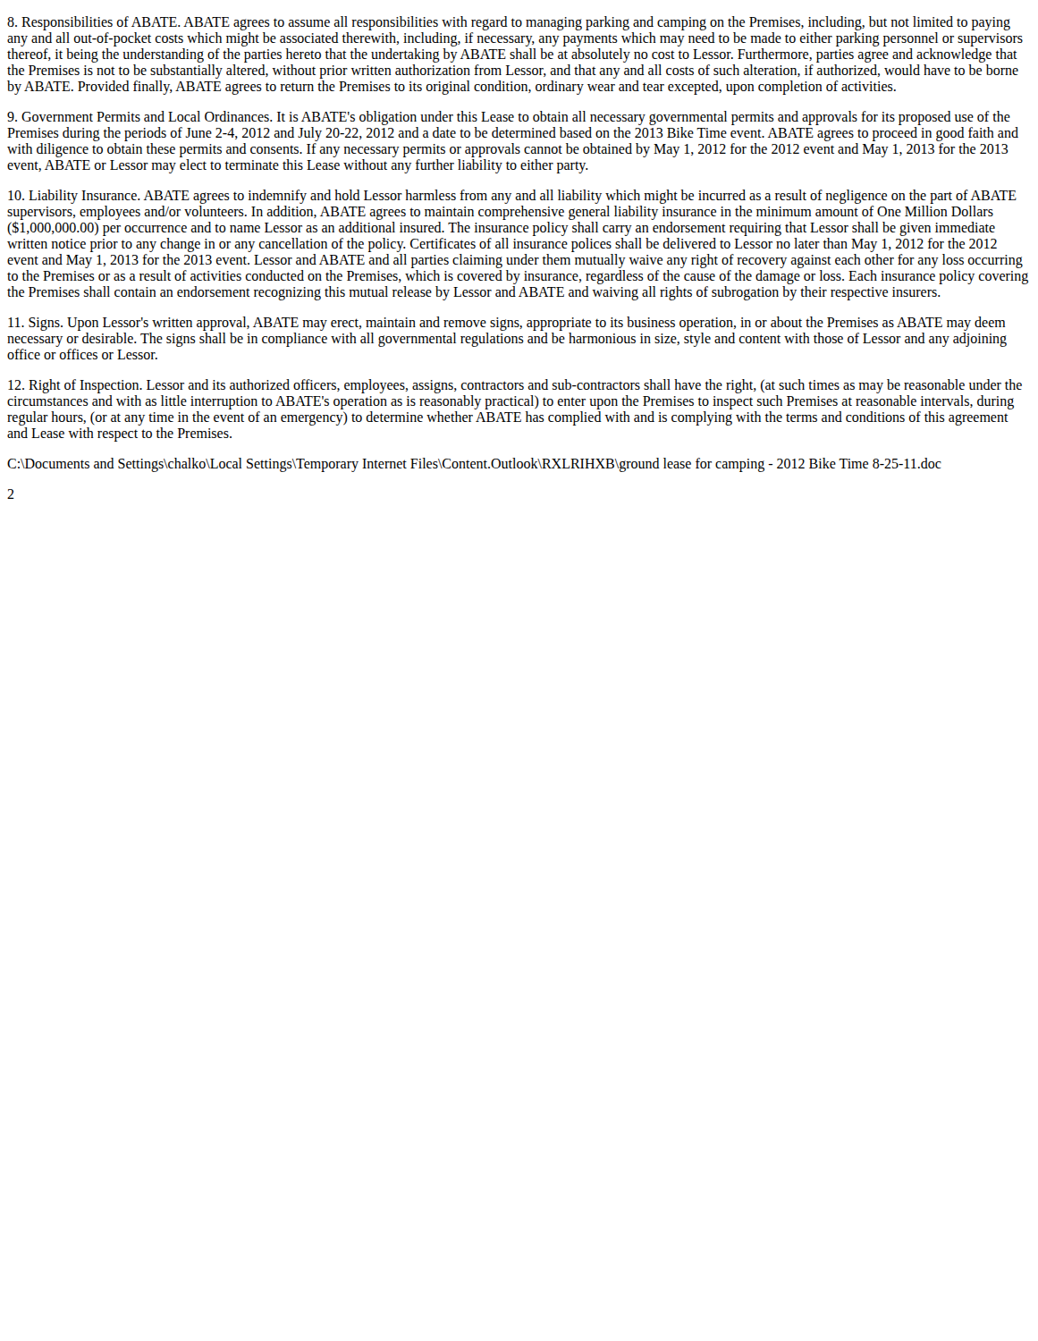8. Responsibilities of ABATE. ABATE agrees to assume all responsibilities with regard to managing parking and camping on the Premises, including, but not limited to paying any and all out-of-pocket costs which might be associated therewith, including, if necessary, any payments which may need to be made to either parking personnel or supervisors thereof, it being the understanding of the parties hereto that the undertaking by ABATE shall be at absolutely no cost to Lessor. Furthermore, parties agree and acknowledge that the Premises is not to be substantially altered, without prior written authorization from Lessor, and that any and all costs of such alteration, if authorized, would have to be borne by ABATE. Provided finally, ABATE agrees to return the Premises to its original condition, ordinary wear and tear excepted, upon completion of activities.
9. Government Permits and Local Ordinances. It is ABATE's obligation under this Lease to obtain all necessary governmental permits and approvals for its proposed use of the Premises during the periods of June 2-4, 2012 and July 20-22, 2012 and a date to be determined based on the 2013 Bike Time event. ABATE agrees to proceed in good faith and with diligence to obtain these permits and consents. If any necessary permits or approvals cannot be obtained by May 1, 2012 for the 2012 event and May 1, 2013 for the 2013 event, ABATE or Lessor may elect to terminate this Lease without any further liability to either party.
10. Liability Insurance. ABATE agrees to indemnify and hold Lessor harmless from any and all liability which might be incurred as a result of negligence on the part of ABATE supervisors, employees and/or volunteers. In addition, ABATE agrees to maintain comprehensive general liability insurance in the minimum amount of One Million Dollars ($1,000,000.00) per occurrence and to name Lessor as an additional insured. The insurance policy shall carry an endorsement requiring that Lessor shall be given immediate written notice prior to any change in or any cancellation of the policy. Certificates of all insurance polices shall be delivered to Lessor no later than May 1, 2012 for the 2012 event and May 1, 2013 for the 2013 event. Lessor and ABATE and all parties claiming under them mutually waive any right of recovery against each other for any loss occurring to the Premises or as a result of activities conducted on the Premises, which is covered by insurance, regardless of the cause of the damage or loss. Each insurance policy covering the Premises shall contain an endorsement recognizing this mutual release by Lessor and ABATE and waiving all rights of subrogation by their respective insurers.
11. Signs. Upon Lessor's written approval, ABATE may erect, maintain and remove signs, appropriate to its business operation, in or about the Premises as ABATE may deem necessary or desirable. The signs shall be in compliance with all governmental regulations and be harmonious in size, style and content with those of Lessor and any adjoining office or offices or Lessor.
12. Right of Inspection. Lessor and its authorized officers, employees, assigns, contractors and sub-contractors shall have the right, (at such times as may be reasonable under the circumstances and with as little interruption to ABATE's operation as is reasonably practical) to enter upon the Premises to inspect such Premises at reasonable intervals, during regular hours, (or at any time in the event of an emergency) to determine whether ABATE has complied with and is complying with the terms and conditions of this agreement and Lease with respect to the Premises.
C:\Documents and Settings\chalko\Local Settings\Temporary Internet Files\Content.Outlook\RXLRIHXB\ground lease for camping - 2012 Bike Time 8-25-11.doc
2